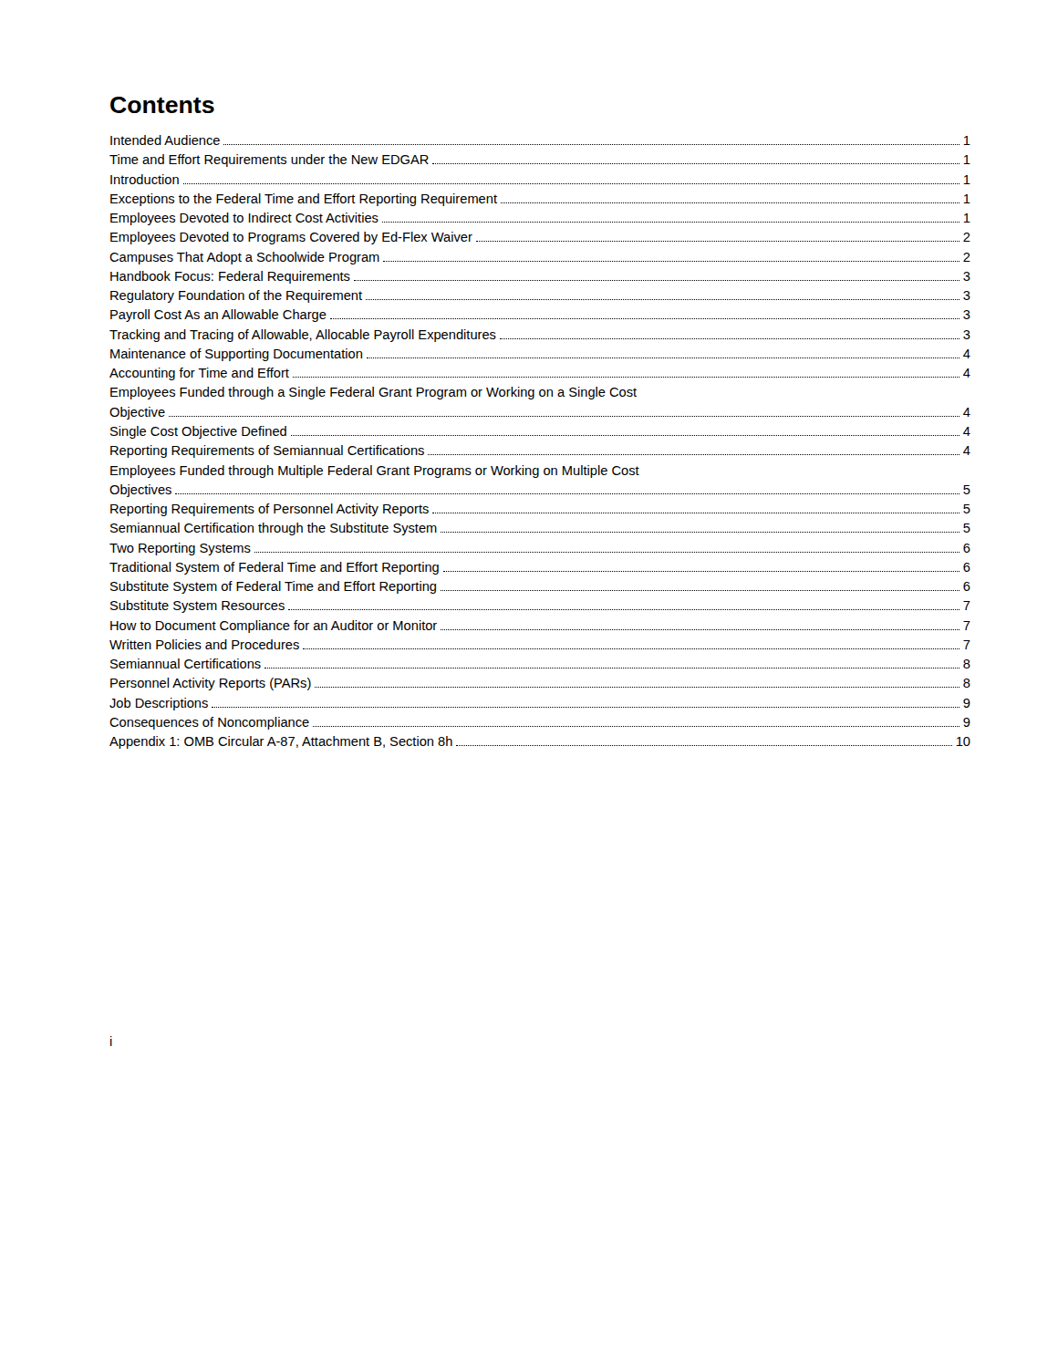Contents
Intended Audience 1
Time and Effort Requirements under the New EDGAR 1
Introduction 1
Exceptions to the Federal Time and Effort Reporting Requirement 1
Employees Devoted to Indirect Cost Activities 1
Employees Devoted to Programs Covered by Ed-Flex Waiver 2
Campuses That Adopt a Schoolwide Program 2
Handbook Focus: Federal Requirements 3
Regulatory Foundation of the Requirement 3
Payroll Cost As an Allowable Charge 3
Tracking and Tracing of Allowable, Allocable Payroll Expenditures 3
Maintenance of Supporting Documentation 4
Accounting for Time and Effort 4
Employees Funded through a Single Federal Grant Program or Working on a Single Cost Objective 4
Single Cost Objective Defined 4
Reporting Requirements of Semiannual Certifications 4
Employees Funded through Multiple Federal Grant Programs or Working on Multiple Cost Objectives 5
Reporting Requirements of Personnel Activity Reports 5
Semiannual Certification through the Substitute System 5
Two Reporting Systems 6
Traditional System of Federal Time and Effort Reporting 6
Substitute System of Federal Time and Effort Reporting 6
Substitute System Resources 7
How to Document Compliance for an Auditor or Monitor 7
Written Policies and Procedures 7
Semiannual Certifications 8
Personnel Activity Reports (PARs) 8
Job Descriptions 9
Consequences of Noncompliance 9
Appendix 1: OMB Circular A-87, Attachment B, Section 8h 10
i